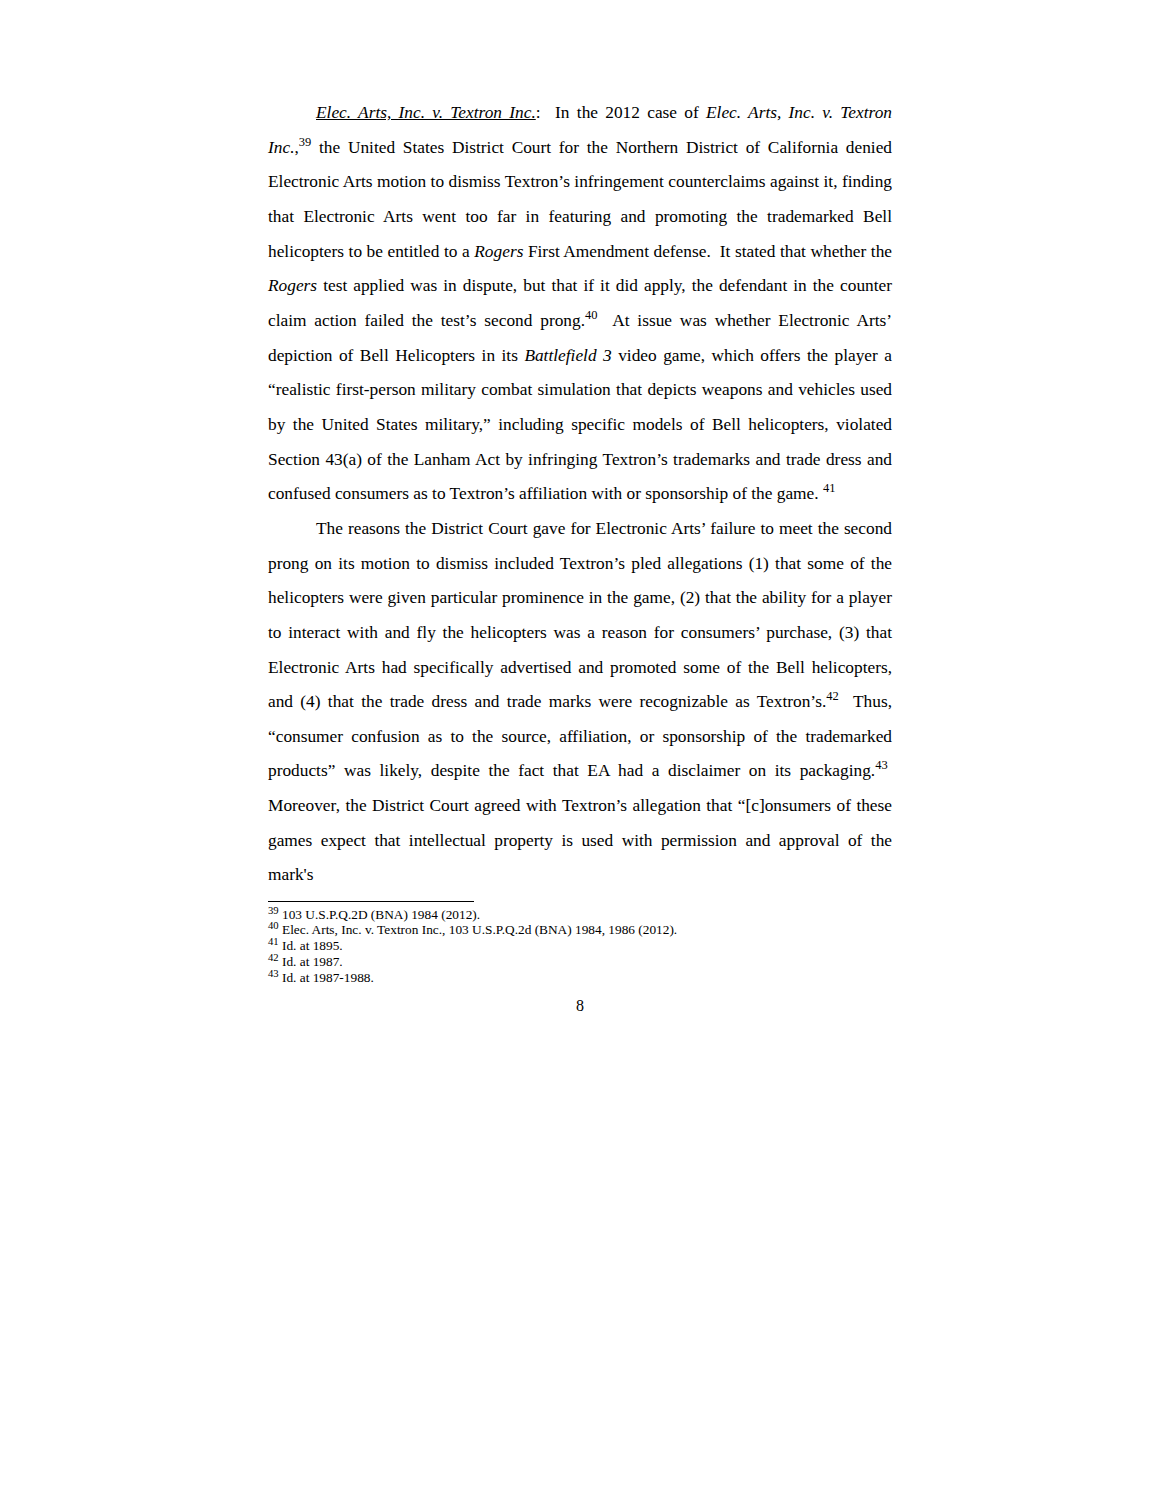Elec. Arts, Inc. v. Textron Inc.: In the 2012 case of Elec. Arts, Inc. v. Textron Inc.,39 the United States District Court for the Northern District of California denied Electronic Arts motion to dismiss Textron’s infringement counterclaims against it, finding that Electronic Arts went too far in featuring and promoting the trademarked Bell helicopters to be entitled to a Rogers First Amendment defense. It stated that whether the Rogers test applied was in dispute, but that if it did apply, the defendant in the counter claim action failed the test’s second prong.40 At issue was whether Electronic Arts’ depiction of Bell Helicopters in its Battlefield 3 video game, which offers the player a “realistic first-person military combat simulation that depicts weapons and vehicles used by the United States military,” including specific models of Bell helicopters, violated Section 43(a) of the Lanham Act by infringing Textron’s trademarks and trade dress and confused consumers as to Textron’s affiliation with or sponsorship of the game. 41
The reasons the District Court gave for Electronic Arts’ failure to meet the second prong on its motion to dismiss included Textron’s pled allegations (1) that some of the helicopters were given particular prominence in the game, (2) that the ability for a player to interact with and fly the helicopters was a reason for consumers’ purchase, (3) that Electronic Arts had specifically advertised and promoted some of the Bell helicopters, and (4) that the trade dress and trade marks were recognizable as Textron’s.42 Thus, “consumer confusion as to the source, affiliation, or sponsorship of the trademarked products” was likely, despite the fact that EA had a disclaimer on its packaging.43 Moreover, the District Court agreed with Textron’s allegation that “[c]onsumers of these games expect that intellectual property is used with permission and approval of the mark's
39 103 U.S.P.Q.2D (BNA) 1984 (2012).
40 Elec. Arts, Inc. v. Textron Inc., 103 U.S.P.Q.2d (BNA) 1984, 1986 (2012).
41 Id. at 1895.
42 Id. at 1987.
43 Id. at 1987-1988.
8